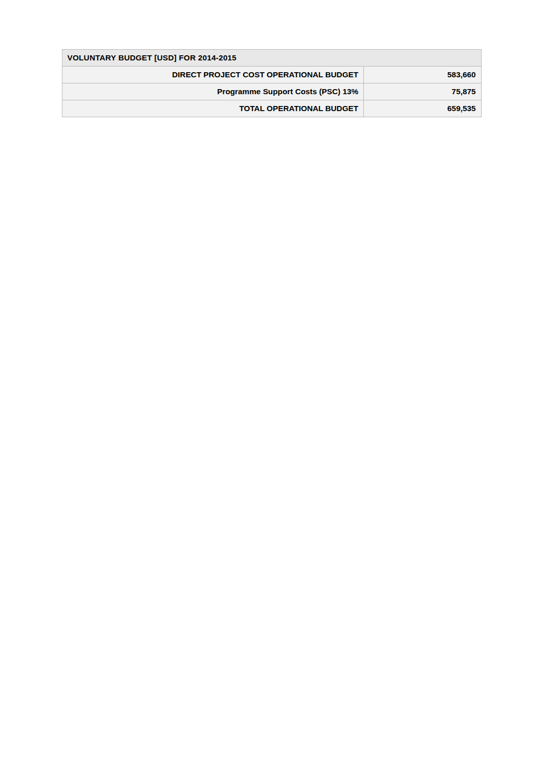| VOLUNTARY BUDGET [USD] FOR 2014-2015 |
| DIRECT PROJECT COST OPERATIONAL BUDGET | 583,660 |
| Programme Support Costs (PSC) 13% | 75,875 |
| TOTAL OPERATIONAL BUDGET | 659,535 |